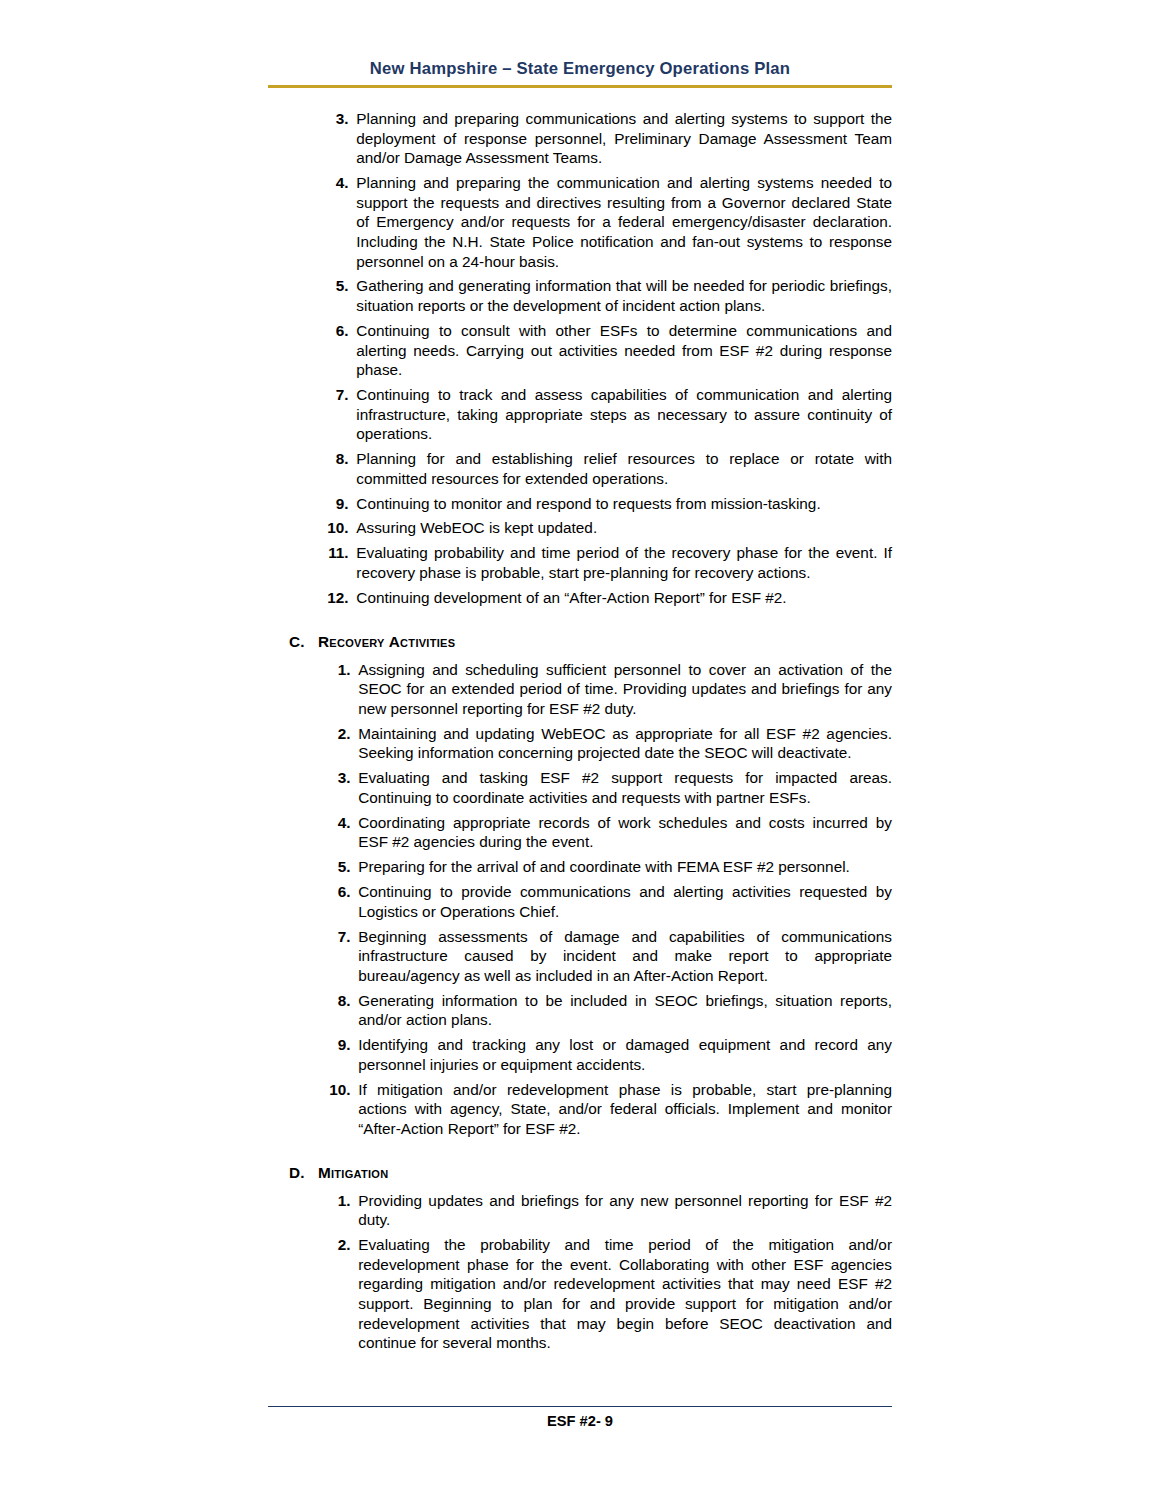New Hampshire – State Emergency Operations Plan
3. Planning and preparing communications and alerting systems to support the deployment of response personnel, Preliminary Damage Assessment Team and/or Damage Assessment Teams.
4. Planning and preparing the communication and alerting systems needed to support the requests and directives resulting from a Governor declared State of Emergency and/or requests for a federal emergency/disaster declaration. Including the N.H. State Police notification and fan-out systems to response personnel on a 24-hour basis.
5. Gathering and generating information that will be needed for periodic briefings, situation reports or the development of incident action plans.
6. Continuing to consult with other ESFs to determine communications and alerting needs. Carrying out activities needed from ESF #2 during response phase.
7. Continuing to track and assess capabilities of communication and alerting infrastructure, taking appropriate steps as necessary to assure continuity of operations.
8. Planning for and establishing relief resources to replace or rotate with committed resources for extended operations.
9. Continuing to monitor and respond to requests from mission-tasking.
10. Assuring WebEOC is kept updated.
11. Evaluating probability and time period of the recovery phase for the event. If recovery phase is probable, start pre-planning for recovery actions.
12. Continuing development of an “After-Action Report” for ESF #2.
C. Recovery Activities
1. Assigning and scheduling sufficient personnel to cover an activation of the SEOC for an extended period of time. Providing updates and briefings for any new personnel reporting for ESF #2 duty.
2. Maintaining and updating WebEOC as appropriate for all ESF #2 agencies. Seeking information concerning projected date the SEOC will deactivate.
3. Evaluating and tasking ESF #2 support requests for impacted areas. Continuing to coordinate activities and requests with partner ESFs.
4. Coordinating appropriate records of work schedules and costs incurred by ESF #2 agencies during the event.
5. Preparing for the arrival of and coordinate with FEMA ESF #2 personnel.
6. Continuing to provide communications and alerting activities requested by Logistics or Operations Chief.
7. Beginning assessments of damage and capabilities of communications infrastructure caused by incident and make report to appropriate bureau/agency as well as included in an After-Action Report.
8. Generating information to be included in SEOC briefings, situation reports, and/or action plans.
9. Identifying and tracking any lost or damaged equipment and record any personnel injuries or equipment accidents.
10. If mitigation and/or redevelopment phase is probable, start pre-planning actions with agency, State, and/or federal officials. Implement and monitor “After-Action Report” for ESF #2.
D. Mitigation
1. Providing updates and briefings for any new personnel reporting for ESF #2 duty.
2. Evaluating the probability and time period of the mitigation and/or redevelopment phase for the event. Collaborating with other ESF agencies regarding mitigation and/or redevelopment activities that may need ESF #2 support. Beginning to plan for and provide support for mitigation and/or redevelopment activities that may begin before SEOC deactivation and continue for several months.
ESF #2- 9